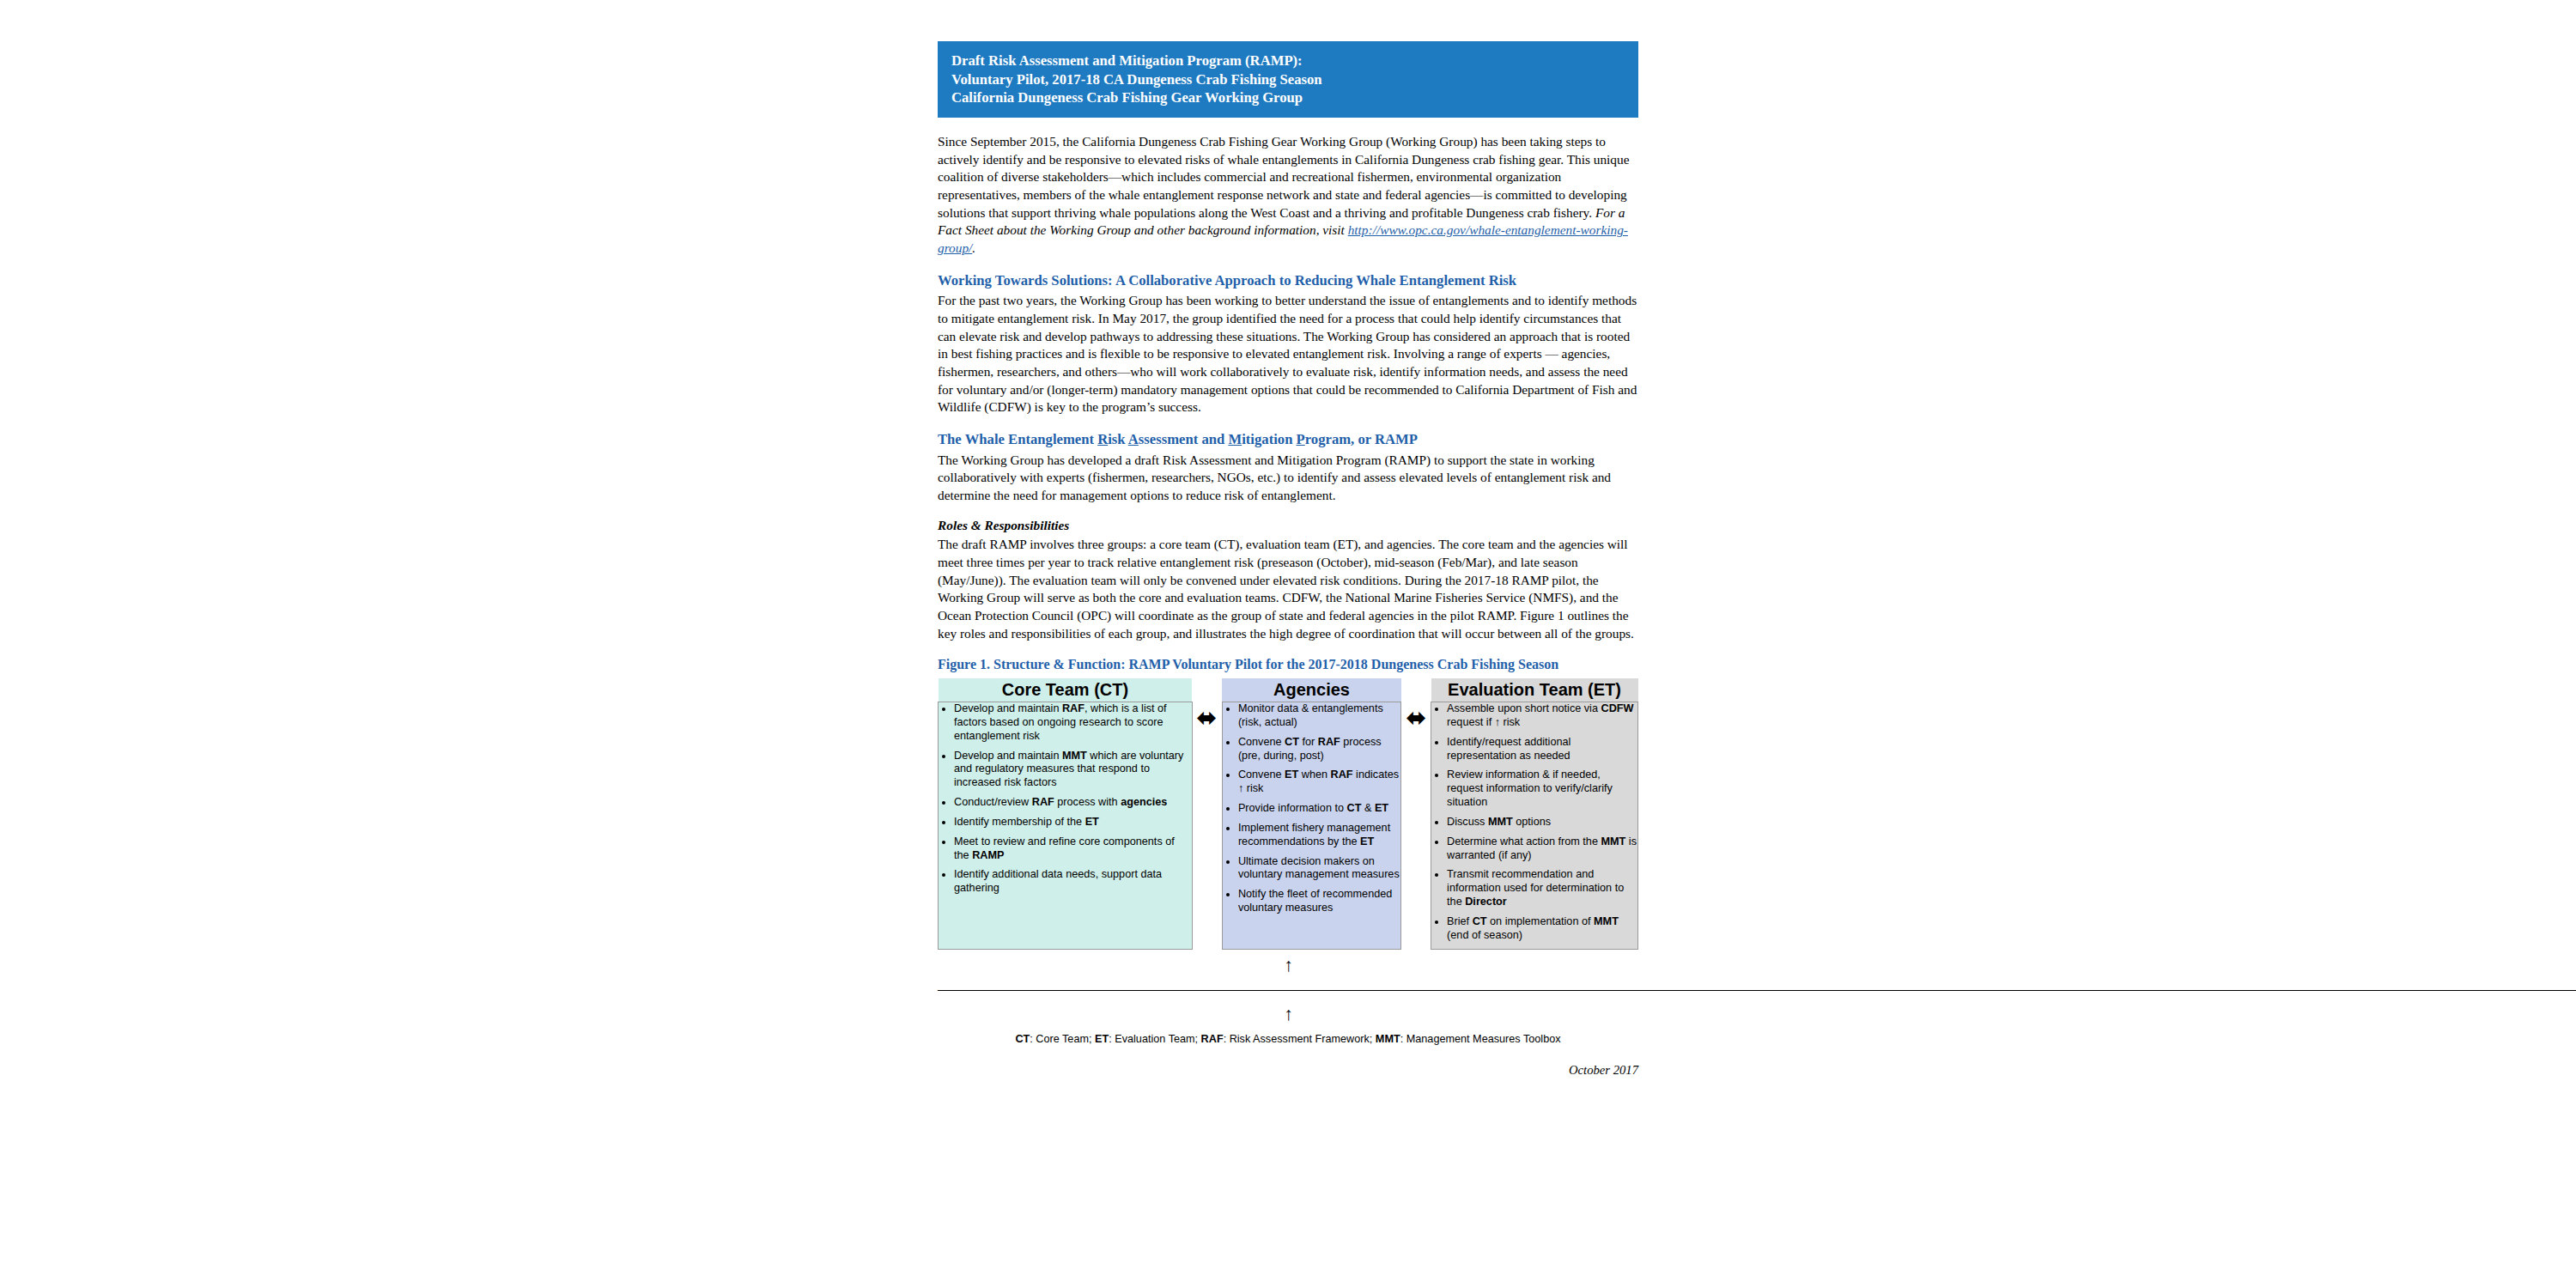Draft Risk Assessment and Mitigation Program (RAMP):
Voluntary Pilot, 2017-18 CA Dungeness Crab Fishing Season
California Dungeness Crab Fishing Gear Working Group
Since September 2015, the California Dungeness Crab Fishing Gear Working Group (Working Group) has been taking steps to actively identify and be responsive to elevated risks of whale entanglements in California Dungeness crab fishing gear. This unique coalition of diverse stakeholders—which includes commercial and recreational fishermen, environmental organization representatives, members of the whale entanglement response network and state and federal agencies—is committed to developing solutions that support thriving whale populations along the West Coast and a thriving and profitable Dungeness crab fishery. For a Fact Sheet about the Working Group and other background information, visit http://www.opc.ca.gov/whale-entanglement-working-group/.
Working Towards Solutions: A Collaborative Approach to Reducing Whale Entanglement Risk
For the past two years, the Working Group has been working to better understand the issue of entanglements and to identify methods to mitigate entanglement risk. In May 2017, the group identified the need for a process that could help identify circumstances that can elevate risk and develop pathways to addressing these situations. The Working Group has considered an approach that is rooted in best fishing practices and is flexible to be responsive to elevated entanglement risk. Involving a range of experts — agencies, fishermen, researchers, and others—who will work collaboratively to evaluate risk, identify information needs, and assess the need for voluntary and/or (longer-term) mandatory management options that could be recommended to California Department of Fish and Wildlife (CDFW) is key to the program’s success.
The Whale Entanglement Risk Assessment and Mitigation Program, or RAMP
The Working Group has developed a draft Risk Assessment and Mitigation Program (RAMP) to support the state in working collaboratively with experts (fishermen, researchers, NGOs, etc.) to identify and assess elevated levels of entanglement risk and determine the need for management options to reduce risk of entanglement.
Roles & Responsibilities
The draft RAMP involves three groups: a core team (CT), evaluation team (ET), and agencies. The core team and the agencies will meet three times per year to track relative entanglement risk (preseason (October), mid-season (Feb/Mar), and late season (May/June)). The evaluation team will only be convened under elevated risk conditions. During the 2017-18 RAMP pilot, the Working Group will serve as both the core and evaluation teams. CDFW, the National Marine Fisheries Service (NMFS), and the Ocean Protection Council (OPC) will coordinate as the group of state and federal agencies in the pilot RAMP. Figure 1 outlines the key roles and responsibilities of each group, and illustrates the high degree of coordination that will occur between all of the groups.
Figure 1. Structure & Function: RAMP Voluntary Pilot for the 2017-2018 Dungeness Crab Fishing Season
| Core Team (CT) | | Agencies | | Evaluation Team (ET) |
| Develop and maintain RAF , which is a list of factors based on ongoing research to score entanglement risk Develop and maintain MMT which are voluntary and regulatory measures that respond to increased risk factors Conduct/review RAF process with agencies Identify membership of the ET Meet to review and refine core components of the RAMP Identify additional data needs, support data gathering | ⬌ | Monitor data & entanglements (risk, actual) Convene CT for RAF process (pre, during, post) Convene ET when RAF indicates ↑ risk Provide information to CT & ET Implement fishery management recommendations by the ET Ultimate decision makers on voluntary management measures Notify the fleet of recommended voluntary measures | ⬌ | Assemble upon short notice via CDFW request if ↑ risk Identify/request additional representation as needed Review information & if needed, request information to verify/clarify situation Discuss MMT options Determine what action from the MMT is warranted (if any) Transmit recommendation and information used for determination to the Director Brief CT on implementation of MMT (end of season) |
↑—————————————————————————————————————————————————————————————————————————————————————————————————————————————————————————————————————————————————————————↑
CT: Core Team; ET: Evaluation Team; RAF: Risk Assessment Framework; MMT: Management Measures Toolbox
October 2017